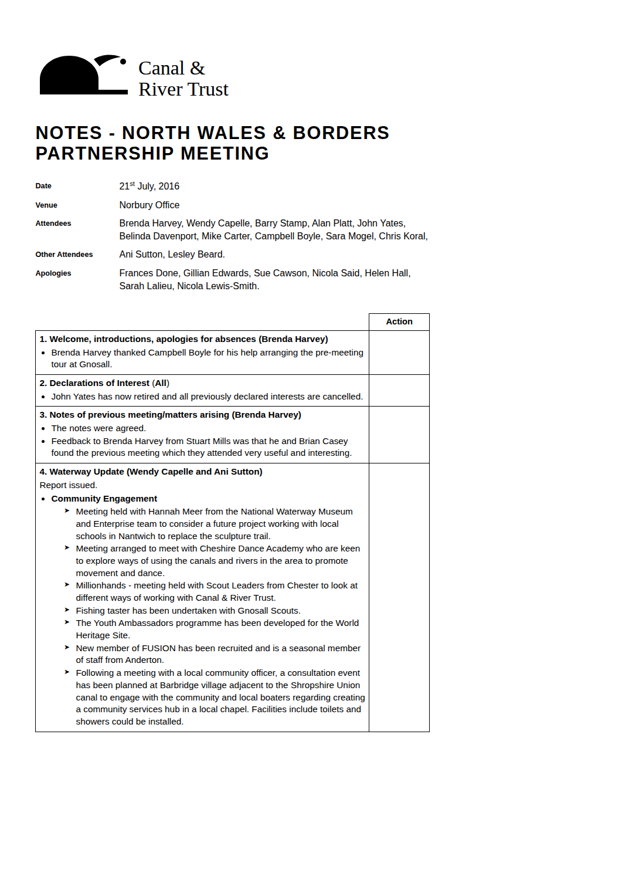Canal & River Trust
Notes - North Wales & Borders Partnership Meeting
| Date | 21 st July, 2016 |
| Venue | Norbury Office |
| Attendees | Brenda Harvey, Wendy Capelle, Barry Stamp, Alan Platt, John Yates, Belinda Davenport, Mike Carter, Campbell Boyle, Sara Mogel, Chris Koral, |
| Other Attendees | Ani Sutton, Lesley Beard. |
| Apologies | Frances Done, Gillian Edwards, Sue Cawson, Nicola Said, Helen Hall, Sarah Lalieu, Nicola Lewis-Smith. |
| | Action |
| --- | --- |
| 1. Welcome, introductions, apologies for absences (Brenda Harvey) Brenda Harvey thanked Campbell Boyle for his help arranging the pre-meeting tour at Gnosall. | |
| 2. Declarations of Interest ( All ) John Yates has now retired and all previously declared interests are cancelled. | |
| 3. Notes of previous meeting/matters arising (Brenda Harvey) The notes were agreed. Feedback to Brenda Harvey from Stuart Mills was that he and Brian Casey found the previous meeting which they attended very useful and interesting. | |
| 4. Waterway Update (Wendy Capelle and Ani Sutton) Report issued. Community Engagement Meeting held with Hannah Meer from the National Waterway Museum and Enterprise team to consider a future project working with local schools in Nantwich to replace the sculpture trail. Meeting arranged to meet with Cheshire Dance Academy who are keen to explore ways of using the canals and rivers in the area to promote movement and dance. Millionhands - meeting held with Scout Leaders from Chester to look at different ways of working with Canal & River Trust. Fishing taster has been undertaken with Gnosall Scouts. The Youth Ambassadors programme has been developed for the World Heritage Site. New member of FUSION has been recruited and is a seasonal member of staff from Anderton. Following a meeting with a local community officer, a consultation event has been planned at Barbridge village adjacent to the Shropshire Union canal to engage with the community and local boaters regarding creating a community services hub in a local chapel. Facilities include toilets and showers could be installed. | |